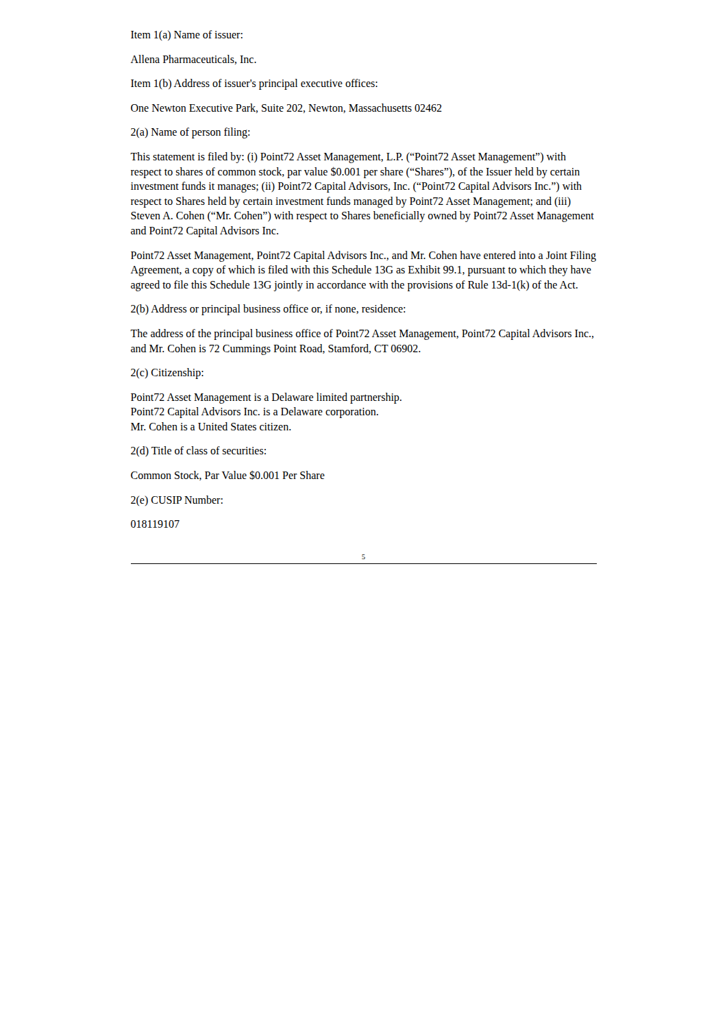Item 1(a) Name of issuer:
Allena Pharmaceuticals, Inc.
Item 1(b) Address of issuer's principal executive offices:
One Newton Executive Park, Suite 202, Newton, Massachusetts 02462
2(a) Name of person filing:
This statement is filed by: (i) Point72 Asset Management, L.P. (“Point72 Asset Management”) with respect to shares of common stock, par value $0.001 per share (“Shares”), of the Issuer held by certain investment funds it manages; (ii) Point72 Capital Advisors, Inc. (“Point72 Capital Advisors Inc.”) with respect to Shares held by certain investment funds managed by Point72 Asset Management; and (iii) Steven A. Cohen (“Mr. Cohen”) with respect to Shares beneficially owned by Point72 Asset Management and Point72 Capital Advisors Inc.
Point72 Asset Management, Point72 Capital Advisors Inc., and Mr. Cohen have entered into a Joint Filing Agreement, a copy of which is filed with this Schedule 13G as Exhibit 99.1, pursuant to which they have agreed to file this Schedule 13G jointly in accordance with the provisions of Rule 13d-1(k) of the Act.
2(b) Address or principal business office or, if none, residence:
The address of the principal business office of Point72 Asset Management, Point72 Capital Advisors Inc., and Mr. Cohen is 72 Cummings Point Road, Stamford, CT 06902.
2(c) Citizenship:
Point72 Asset Management is a Delaware limited partnership.
Point72 Capital Advisors Inc. is a Delaware corporation.
Mr. Cohen is a United States citizen.
2(d) Title of class of securities:
Common Stock, Par Value $0.001 Per Share
2(e) CUSIP Number:
018119107
5